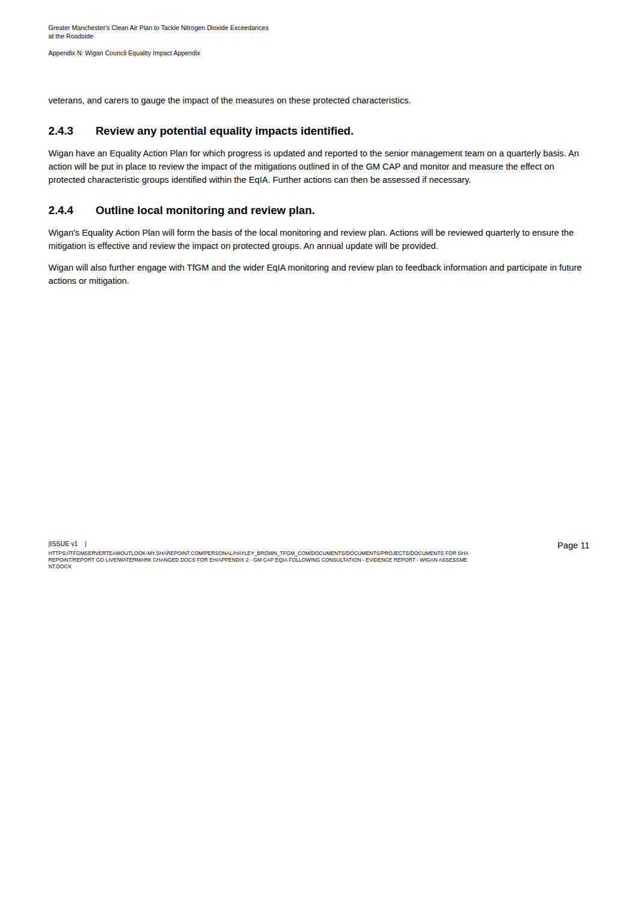Greater Manchester's Clean Air Plan to Tackle Nitrogen Dioxide Exceedances
at the Roadside
Appendix N: Wigan Council Equality Impact Appendix
veterans, and carers to gauge the impact of the measures on these protected characteristics.
2.4.3 Review any potential equality impacts identified.
Wigan have an Equality Action Plan for which progress is updated and reported to the senior management team on a quarterly basis. An action will be put in place to review the impact of the mitigations outlined in of the GM CAP and monitor and measure the effect on protected characteristic groups identified within the EqIA. Further actions can then be assessed if necessary.
2.4.4 Outline local monitoring and review plan.
Wigan's Equality Action Plan will form the basis of the local monitoring and review plan. Actions will be reviewed quarterly to ensure the mitigation is effective and review the impact on protected groups. An annual update will be provided.
Wigan will also further engage with TfGM and the wider EqIA monitoring and review plan to feedback information and participate in future actions or mitigation.
Page 11
|ISSUE v1 |
HTTPS://TFGMSERVERTEAMOUTLOOK-MY.SHAREPOINT.COM/PERSONAL/HAYLEY_BROWN_TFGM_COM/DOCUMENTS/DOCUMENTS/PROJECTS/DOCUMENTS FOR SHAREPOINT/REPORT GO LIVE/WATERMARK CHANGED DOCS FOR EH/APPENDIX 2 - GM CAP EQIA FOLLOWING CONSULTATION - EVIDENCE REPORT - WIGAN ASSESSMENT.DOCX